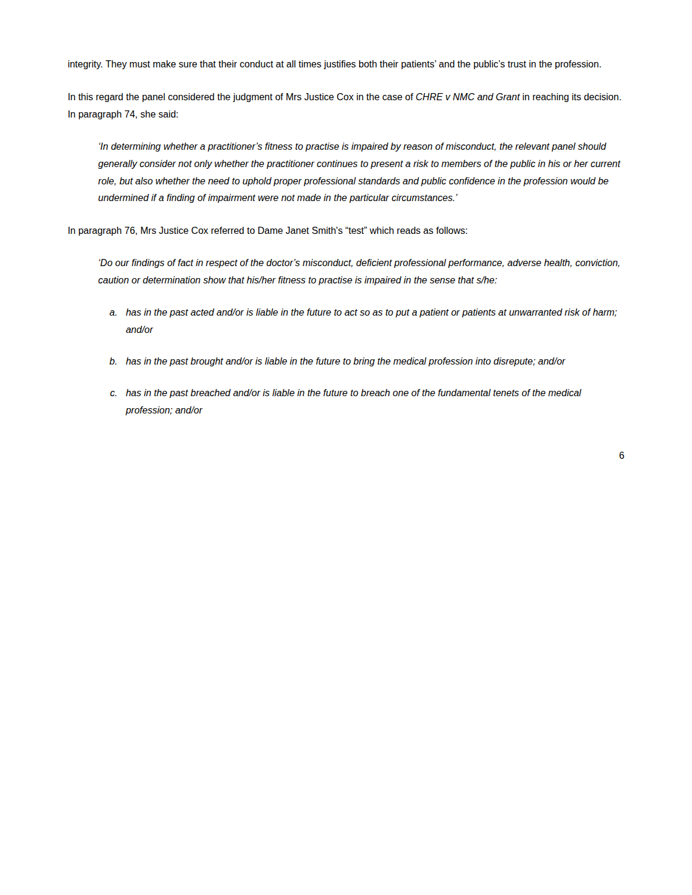integrity. They must make sure that their conduct at all times justifies both their patients’ and the public’s trust in the profession.
In this regard the panel considered the judgment of Mrs Justice Cox in the case of CHRE v NMC and Grant in reaching its decision. In paragraph 74, she said:
‘In determining whether a practitioner’s fitness to practise is impaired by reason of misconduct, the relevant panel should generally consider not only whether the practitioner continues to present a risk to members of the public in his or her current role, but also whether the need to uphold proper professional standards and public confidence in the profession would be undermined if a finding of impairment were not made in the particular circumstances.’
In paragraph 76, Mrs Justice Cox referred to Dame Janet Smith's “test” which reads as follows:
‘Do our findings of fact in respect of the doctor’s misconduct, deficient professional performance, adverse health, conviction, caution or determination show that his/her fitness to practise is impaired in the sense that s/he:
has in the past acted and/or is liable in the future to act so as to put a patient or patients at unwarranted risk of harm; and/or
has in the past brought and/or is liable in the future to bring the medical profession into disrepute; and/or
has in the past breached and/or is liable in the future to breach one of the fundamental tenets of the medical profession; and/or
6